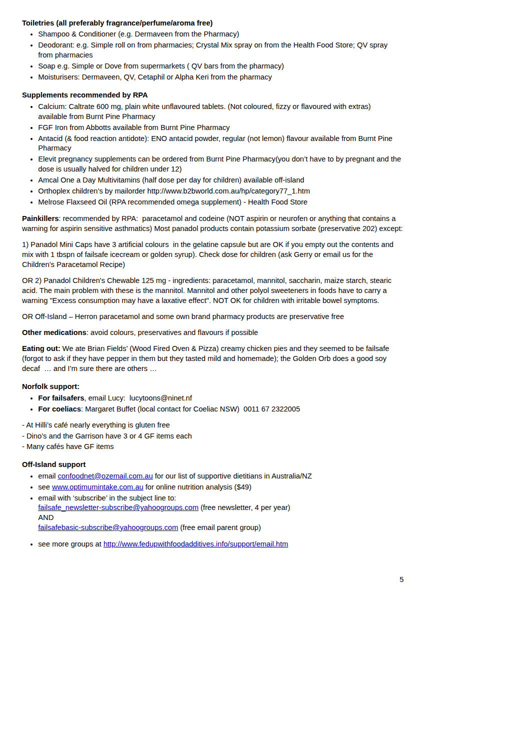Toiletries (all preferably fragrance/perfume/aroma free)
Shampoo & Conditioner (e.g. Dermaveen from the Pharmacy)
Deodorant: e.g. Simple roll on from pharmacies; Crystal Mix spray on from the Health Food Store; QV spray from pharmacies
Soap e.g. Simple or Dove from supermarkets ( QV bars from the pharmacy)
Moisturisers: Dermaveen, QV, Cetaphil or Alpha Keri from the pharmacy
Supplements recommended by RPA
Calcium: Caltrate 600 mg, plain white unflavoured tablets. (Not coloured, fizzy or flavoured with extras) available from Burnt Pine Pharmacy
FGF Iron from Abbotts available from Burnt Pine Pharmacy
Antacid (& food reaction antidote): ENO antacid powder, regular (not lemon) flavour available from Burnt Pine Pharmacy
Elevit pregnancy supplements can be ordered from Burnt Pine Pharmacy(you don’t have to by pregnant and the dose is usually halved for children under 12)
Amcal One a Day Multivitamins (half dose per day for children) available off-island
Orthoplex children’s by mailorder http://www.b2bworld.com.au/hp/category77_1.htm
Melrose Flaxseed Oil (RPA recommended omega supplement) - Health Food Store
Painkillers: recommended by RPA: paracetamol and codeine (NOT aspirin or neurofen or anything that contains a warning for aspirin sensitive asthmatics) Most panadol products contain potassium sorbate (preservative 202) except:
1) Panadol Mini Caps have 3 artificial colours in the gelatine capsule but are OK if you empty out the contents and mix with 1 tbspn of failsafe icecream or golden syrup). Check dose for children (ask Gerry or email us for the Children’s Paracetamol Recipe)
OR 2) Panadol Children's Chewable 125 mg - ingredients: paracetamol, mannitol, saccharin, maize starch, stearic acid. The main problem with these is the mannitol. Mannitol and other polyol sweeteners in foods have to carry a warning "Excess consumption may have a laxative effect". NOT OK for children with irritable bowel symptoms.
OR Off-Island – Herron paracetamol and some own brand pharmacy products are preservative free
Other medications: avoid colours, preservatives and flavours if possible
Eating out: We ate Brian Fields’ (Wood Fired Oven & Pizza) creamy chicken pies and they seemed to be failsafe (forgot to ask if they have pepper in them but they tasted mild and homemade); the Golden Orb does a good soy decaf … and I’m sure there are others …
Norfolk support:
For failsafers, email Lucy: lucytoons@ninet.nf
For coeliacs: Margaret Buffet (local contact for Coeliac NSW) 0011 67 2322005
- At Hilli’s café nearly everything is gluten free
- Dino’s and the Garrison have 3 or 4 GF items each
- Many cafés have GF items
Off-Island support
email confoodnet@ozemail.com.au for our list of supportive dietitians in Australia/NZ
see www.optimumintake.com.au for online nutrition analysis ($49)
email with ‘subscribe’ in the subject line to:
failsafe_newsletter-subscribe@yahoogroups.com (free newsletter, 4 per year)
AND
failsafebasic-subscribe@yahoogroups.com (free email parent group)
see more groups at http://www.fedupwithfoodadditives.info/support/email.htm
5